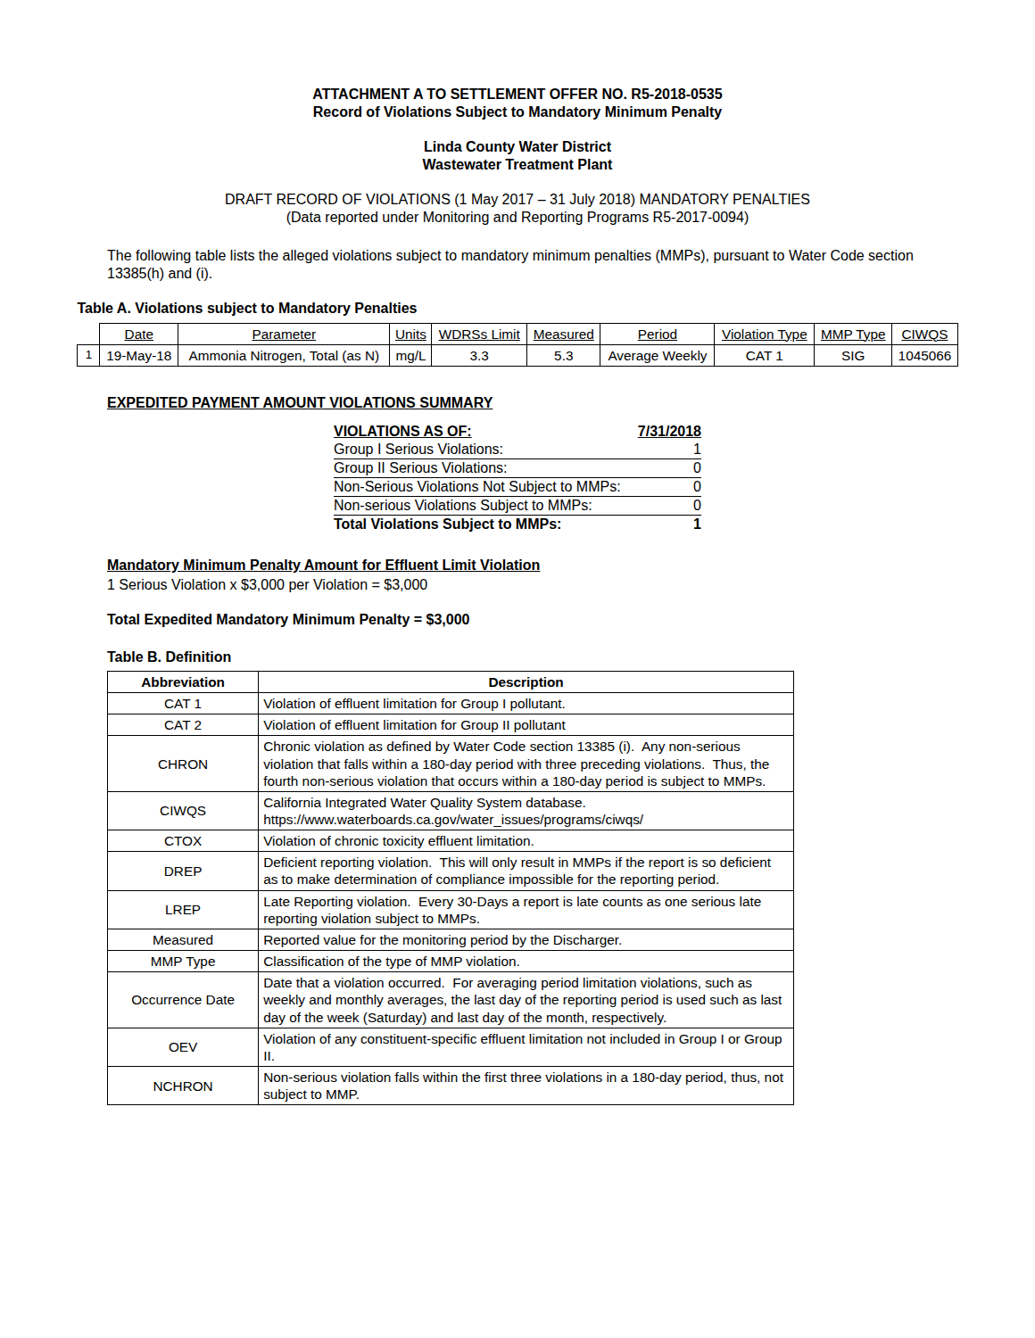ATTACHMENT A TO SETTLEMENT OFFER NO. R5-2018-0535
Record of Violations Subject to Mandatory Minimum Penalty
Linda County Water District
Wastewater Treatment Plant
DRAFT RECORD OF VIOLATIONS (1 May 2017 – 31 July 2018) MANDATORY PENALTIES
(Data reported under Monitoring and Reporting Programs R5-2017-0094)
The following table lists the alleged violations subject to mandatory minimum penalties (MMPs), pursuant to Water Code section 13385(h) and (i).
Table A. Violations subject to Mandatory Penalties
| | Date | Parameter | Units | WDRSs Limit | Measured | Period | Violation Type | MMP Type | CIWQS |
| --- | --- | --- | --- | --- | --- | --- | --- | --- | --- |
| 1 | 19-May-18 | Ammonia Nitrogen, Total (as N) | mg/L | 3.3 | 5.3 | Average Weekly | CAT 1 | SIG | 1045066 |
EXPEDITED PAYMENT AMOUNT VIOLATIONS SUMMARY
| VIOLATIONS AS OF: | 7/31/2018 |
| Group I Serious Violations: | 1 |
| Group II Serious Violations: | 0 |
| Non-Serious Violations Not Subject to MMPs: | 0 |
| Non-serious Violations Subject to MMPs: | 0 |
| Total Violations Subject to MMPs: | 1 |
Mandatory Minimum Penalty Amount for Effluent Limit Violation
1 Serious Violation x $3,000 per Violation = $3,000
Total Expedited Mandatory Minimum Penalty = $3,000
Table B. Definition
| Abbreviation | Description |
| --- | --- |
| CAT 1 | Violation of effluent limitation for Group I pollutant. |
| CAT 2 | Violation of effluent limitation for Group II pollutant |
| CHRON | Chronic violation as defined by Water Code section 13385 (i). Any non-serious violation that falls within a 180-day period with three preceding violations. Thus, the fourth non-serious violation that occurs within a 180-day period is subject to MMPs. |
| CIWQS | California Integrated Water Quality System database. https://www.waterboards.ca.gov/water_issues/programs/ciwqs/ |
| CTOX | Violation of chronic toxicity effluent limitation. |
| DREP | Deficient reporting violation. This will only result in MMPs if the report is so deficient as to make determination of compliance impossible for the reporting period. |
| LREP | Late Reporting violation. Every 30-Days a report is late counts as one serious late reporting violation subject to MMPs. |
| Measured | Reported value for the monitoring period by the Discharger. |
| MMP Type | Classification of the type of MMP violation. |
| Occurrence Date | Date that a violation occurred. For averaging period limitation violations, such as weekly and monthly averages, the last day of the reporting period is used such as last day of the week (Saturday) and last day of the month, respectively. |
| OEV | Violation of any constituent-specific effluent limitation not included in Group I or Group II. |
| NCHRON | Non-serious violation falls within the first three violations in a 180-day period, thus, not subject to MMP. |